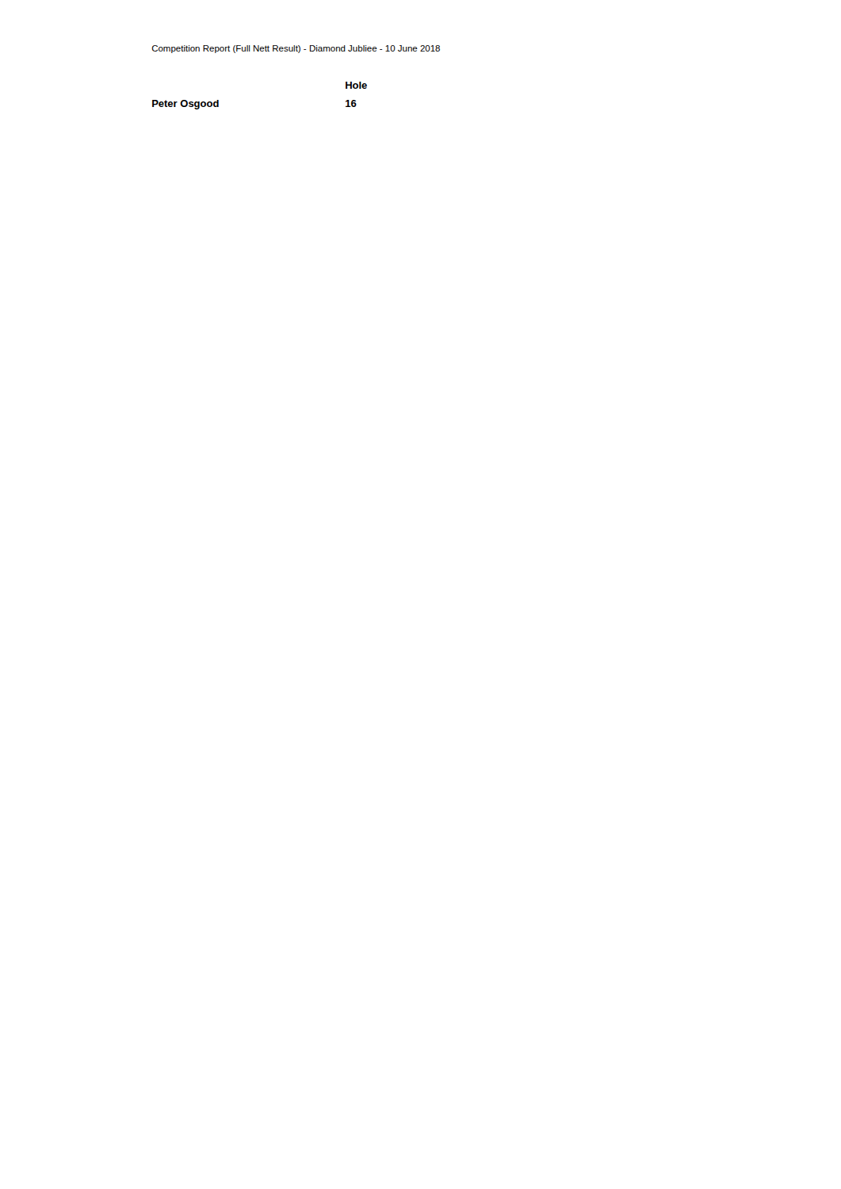Competition Report (Full Nett Result) - Diamond Jubliee - 10 June 2018
| | Hole |
| --- | --- |
| Peter Osgood | 16 |